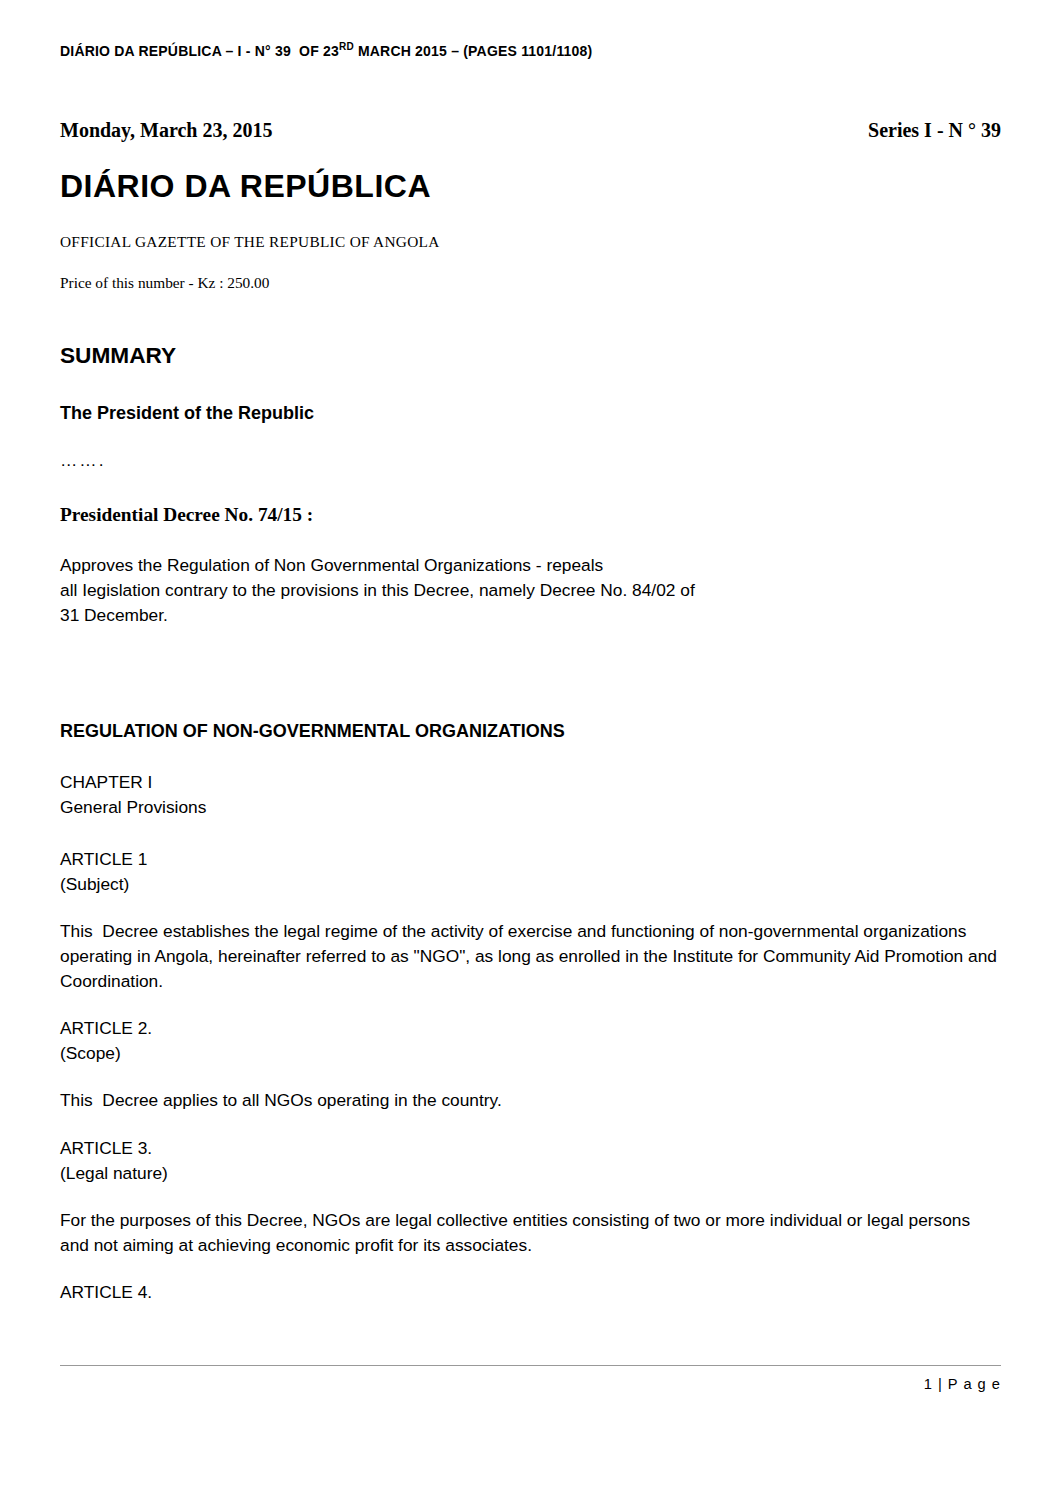DIÁRIO DA REPÚBLICA – I - N° 39 OF 23RD MARCH 2015 – (PAGES 1101/1108)
Monday, March 23, 2015 Series I - N ° 39
DIÁRIO DA REPÚBLICA
OFFICIAL GAZETTE OF THE REPUBLIC OF ANGOLA
Price of this number - Kz : 250.00
SUMMARY
The President of the Republic
…….
Presidential Decree No. 74/15 :
Approves the Regulation of Non Governmental Organizations - repeals
all Iegislation contrary to the provisions in this Decree, namely Decree No. 84/02 of
31 December.
REGULATION OF NON-GOVERNMENTAL ORGANIZATIONS
CHAPTER I General Provisions
ARTICLE 1 (Subject)
This Decree establishes the legal regime of the activity of exercise and functioning of non-governmental organizations operating in Angola, hereinafter referred to as "NGO", as long as enrolled in the Institute for Community Aid Promotion and Coordination.
ARTICLE 2. (Scope)
This Decree applies to all NGOs operating in the country.
ARTICLE 3. (Legal nature)
For the purposes of this Decree, NGOs are legal collective entities consisting of two or more individual or legal persons and not aiming at achieving economic profit for its associates.
ARTICLE 4.
1 | P a g e